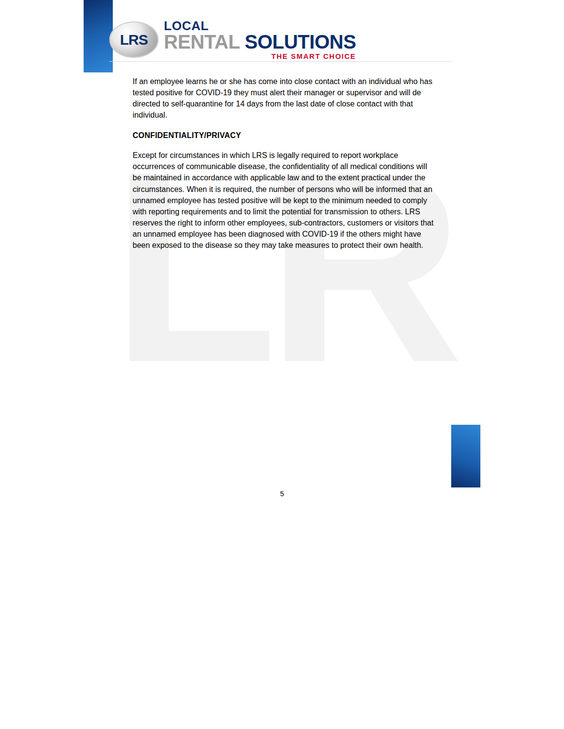LR
LRS
LOCAL
RENTAL SOLUTIONS
THE SMART CHOICE
If an employee learns he or she has come into close contact with an individual who has tested positive for COVID-19 they must alert their manager or supervisor and will de directed to self-quarantine for 14 days from the last date of close contact with that individual.
CONFIDENTIALITY/PRIVACY
Except for circumstances in which LRS is legally required to report workplace occurrences of communicable disease, the confidentiality of all medical conditions will be maintained in accordance with applicable law and to the extent practical under the circumstances. When it is required, the number of persons who will be informed that an unnamed employee has tested positive will be kept to the minimum needed to comply with reporting requirements and to limit the potential for transmission to others. LRS reserves the right to inform other employees, sub-contractors, customers or visitors that an unnamed employee has been diagnosed with COVID-19 if the others might have been exposed to the disease so they may take measures to protect their own health.
5